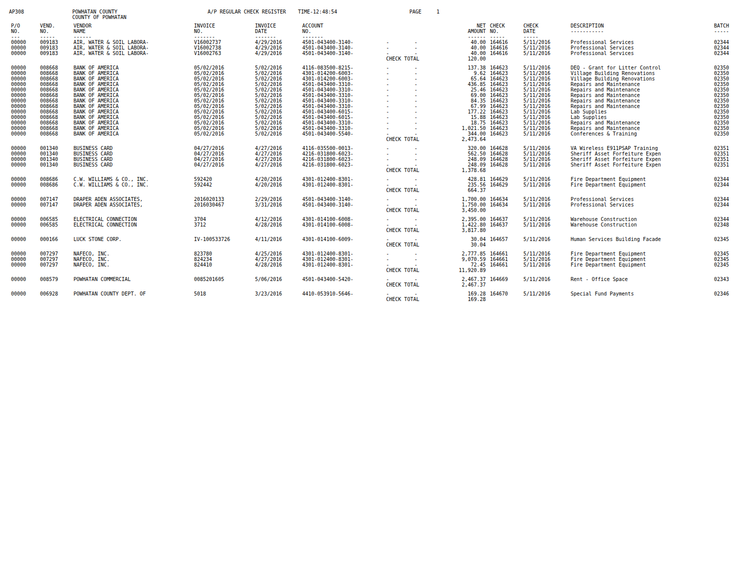AP308 POWHATAN COUNTY A/P REGULAR CHECK REGISTER TIME-12:48:54 PAGE 1 COUNTY OF POWHATAN
| P/O NO. --- | VEND. NO. ----- | VENDOR NAME ------ | INVOICE NO. ------- | INVOICE DATE ------- | ACCOUNT NO. ------- | | | NET AMOUNT ------ | CHECK NO. ----- | CHECK DATE ----- | DESCRIPTION ----------- | BATCH ----- |
| --- | --- | --- | --- | --- | --- | --- | --- | --- | --- | --- | --- | --- |
| 00000 | 009183 | AIR, WATER & SOIL LABORA- | V16002737 | 4/29/2016 | 4501-043400-3140- | - | - | 40.00 | 164616 | 5/11/2016 | Professional Services | 02344 |
| 00000 | 009183 | AIR, WATER & SOIL LABORA- | V16002738 | 4/29/2016 | 4501-043400-3140- | - | - | 40.00 | 164616 | 5/11/2016 | Professional Services | 02344 |
| 00000 | 009183 | AIR, WATER & SOIL LABORA- | V16002763 | 4/29/2016 | 4501-043400-3140- | - | - | 40.00 | 164616 | 5/11/2016 | Professional Services | 02344 |
| | | | | | | CHECK TOTAL | 120.00 | | | | |
| 00000 | 008668 | BANK OF AMERICA | 05/02/2016 | 5/02/2016 | 4116-083500-8215- | - | - | 137.38 | 164623 | 5/11/2016 | DEQ - Grant for Litter Control | 02350 |
| 00000 | 008668 | BANK OF AMERICA | 05/02/2016 | 5/02/2016 | 4301-014200-6003- | - | - | 9.62 | 164623 | 5/11/2016 | Village Building Renovations | 02350 |
| 00000 | 008668 | BANK OF AMERICA | 05/02/2016 | 5/02/2016 | 4301-014200-6003- | - | - | 65.64 | 164623 | 5/11/2016 | Village Building Renovations | 02350 |
| 00000 | 008668 | BANK OF AMERICA | 05/02/2016 | 5/02/2016 | 4501-043400-3310- | - | - | 436.85 | 164623 | 5/11/2016 | Repairs and Maintenance | 02350 |
| 00000 | 008668 | BANK OF AMERICA | 05/02/2016 | 5/02/2016 | 4501-043400-3310- | - | - | 25.46 | 164623 | 5/11/2016 | Repairs and Maintenance | 02350 |
| 00000 | 008668 | BANK OF AMERICA | 05/02/2016 | 5/02/2016 | 4501-043400-3310- | - | - | 69.00 | 164623 | 5/11/2016 | Repairs and Maintenance | 02350 |
| 00000 | 008668 | BANK OF AMERICA | 05/02/2016 | 5/02/2016 | 4501-043400-3310- | - | - | 84.35 | 164623 | 5/11/2016 | Repairs and Maintenance | 02350 |
| 00000 | 008668 | BANK OF AMERICA | 05/02/2016 | 5/02/2016 | 4501-043400-3310- | - | - | 67.99 | 164623 | 5/11/2016 | Repairs and Maintenance | 02350 |
| 00000 | 008668 | BANK OF AMERICA | 05/02/2016 | 5/02/2016 | 4501-043400-6015- | - | - | 177.22 | 164623 | 5/11/2016 | Lab Supplies | 02350 |
| 00000 | 008668 | BANK OF AMERICA | 05/02/2016 | 5/02/2016 | 4501-043400-6015- | - | - | 15.88 | 164623 | 5/11/2016 | Lab Supplies | 02350 |
| 00000 | 008668 | BANK OF AMERICA | 05/02/2016 | 5/02/2016 | 4501-043400-3310- | - | - | 18.75 | 164623 | 5/11/2016 | Repairs and Maintenance | 02350 |
| 00000 | 008668 | BANK OF AMERICA | 05/02/2016 | 5/02/2016 | 4501-043400-3310- | - | - | 1,021.50 | 164623 | 5/11/2016 | Repairs and Maintenance | 02350 |
| 00000 | 008668 | BANK OF AMERICA | 05/02/2016 | 5/02/2016 | 4501-043400-5540- | - | - | 344.00 | 164623 | 5/11/2016 | Conferences & Training | 02350 |
| | | | | | | CHECK TOTAL | 2,473.64 | | | | |
| 00000 | 001340 | BUSINESS CARD | 04/27/2016 | 4/27/2016 | 4116-035500-0013- | - | - | 320.00 | 164628 | 5/11/2016 | VA Wireless E911PSAP Training | 02351 |
| 00000 | 001340 | BUSINESS CARD | 04/27/2016 | 4/27/2016 | 4216-031800-6023- | - | - | 562.50 | 164628 | 5/11/2016 | Sheriff Asset Forfeiture Expen | 02351 |
| 00000 | 001340 | BUSINESS CARD | 04/27/2016 | 4/27/2016 | 4216-031800-6023- | - | - | 248.09 | 164628 | 5/11/2016 | Sheriff Asset Forfeiture Expen | 02351 |
| 00000 | 001340 | BUSINESS CARD | 04/27/2016 | 4/27/2016 | 4216-031800-6023- | - | - | 248.09 | 164628 | 5/11/2016 | Sheriff Asset Forfeiture Expen | 02351 |
| | | | | | | CHECK TOTAL | 1,378.68 | | | | |
| 00000 | 008686 | C.W. WILLIAMS & CO., INC. | 592420 | 4/20/2016 | 4301-012400-8301- | - | - | 428.81 | 164629 | 5/11/2016 | Fire Department Equipment | 02344 |
| 00000 | 008686 | C.W. WILLIAMS & CO., INC. | 592442 | 4/20/2016 | 4301-012400-8301- | - | - | 235.56 | 164629 | 5/11/2016 | Fire Department Equipment | 02344 |
| | | | | | | CHECK TOTAL | 664.37 | | | | |
| 00000 | 007147 | DRAPER ADEN ASSOCIATES, | 2016020133 | 2/29/2016 | 4501-043400-3140- | - | - | 1,700.00 | 164634 | 5/11/2016 | Professional Services | 02344 |
| 00000 | 007147 | DRAPER ADEN ASSOCIATES, | 2016030467 | 3/31/2016 | 4501-043400-3140- | - | - | 1,750.00 | 164634 | 5/11/2016 | Professional Services | 02344 |
| | | | | | | CHECK TOTAL | 3,450.00 | | | | |
| 00000 | 006585 | ELECTRICAL CONNECTION | 3704 | 4/12/2016 | 4301-014100-6008- | - | - | 2,395.00 | 164637 | 5/11/2016 | Warehouse Construction | 02344 |
| 00000 | 006585 | ELECTRICAL CONNECTION | 3712 | 4/28/2016 | 4301-014100-6008- | - | - | 1,422.80 | 164637 | 5/11/2016 | Warehouse Construction | 02348 |
| | | | | | | CHECK TOTAL | 3,817.80 | | | | |
| 00000 | 000166 | LUCK STONE CORP. | IV-100533726 | 4/11/2016 | 4301-014100-6009- | - | - | 30.04 | 164657 | 5/11/2016 | Human Services Building Facade | 02345 |
| | | | | | | CHECK TOTAL | 30.04 | | | | |
| 00000 | 007297 | NAFECO, INC. | 823780 | 4/25/2016 | 4301-012400-8301- | - | - | 2,777.85 | 164661 | 5/11/2016 | Fire Department Equipment | 02345 |
| 00000 | 007297 | NAFECO, INC. | 824234 | 4/27/2016 | 4301-012400-8301- | - | - | 9,070.59 | 164661 | 5/11/2016 | Fire Department Equipment | 02345 |
| 00000 | 007297 | NAFECO, INC. | 824410 | 4/28/2016 | 4301-012400-8301- | - | - | 72.45 | 164661 | 5/11/2016 | Fire Department Equipment | 02345 |
| | | | | | | CHECK TOTAL | 11,920.89 | | | | |
| 00000 | 008579 | POWHATAN COMMERCIAL | 0085201605 | 5/06/2016 | 4501-043400-5420- | - | - | 2,467.37 | 164669 | 5/11/2016 | Rent - Office Space | 02343 |
| | | | | | | CHECK TOTAL | 2,467.37 | | | | |
| 00000 | 006928 | POWHATAN COUNTY DEPT. OF | 5018 | 3/23/2016 | 4410-053910-5646- | - | - | 169.28 | 164670 | 5/11/2016 | Special Fund Payments | 02346 |
| | | | | | | CHECK TOTAL | 169.28 | | | | |